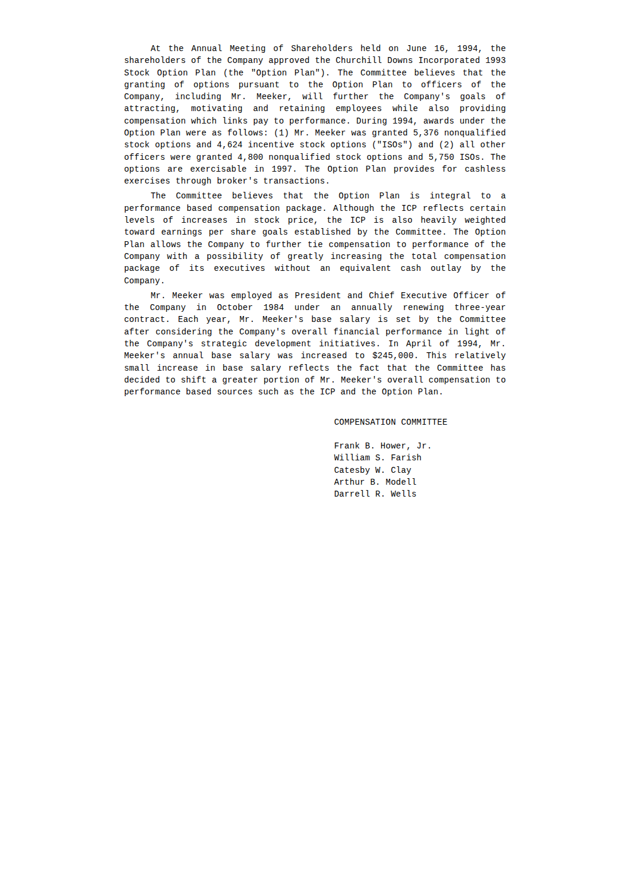At the Annual Meeting of Shareholders held on June 16, 1994, the shareholders of the Company approved the Churchill Downs Incorporated 1993 Stock Option Plan (the "Option Plan"). The Committee believes that the granting of options pursuant to the Option Plan to officers of the Company, including Mr. Meeker, will further the Company's goals of attracting, motivating and retaining employees while also providing compensation which links pay to performance. During 1994, awards under the Option Plan were as follows: (1) Mr. Meeker was granted 5,376 nonqualified stock options and 4,624 incentive stock options ("ISOs") and (2) all other officers were granted 4,800 nonqualified stock options and 5,750 ISOs. The options are exercisable in 1997. The Option Plan provides for cashless exercises through broker's transactions.
The Committee believes that the Option Plan is integral to a performance based compensation package. Although the ICP reflects certain levels of increases in stock price, the ICP is also heavily weighted toward earnings per share goals established by the Committee. The Option Plan allows the Company to further tie compensation to performance of the Company with a possibility of greatly increasing the total compensation package of its executives without an equivalent cash outlay by the Company.
Mr. Meeker was employed as President and Chief Executive Officer of the Company in October 1984 under an annually renewing three-year contract. Each year, Mr. Meeker's base salary is set by the Committee after considering the Company's overall financial performance in light of the Company's strategic development initiatives. In April of 1994, Mr. Meeker's annual base salary was increased to $245,000. This relatively small increase in base salary reflects the fact that the Committee has decided to shift a greater portion of Mr. Meeker's overall compensation to performance based sources such as the ICP and the Option Plan.
COMPENSATION COMMITTEE
Frank B. Hower, Jr.
William S. Farish
Catesby W. Clay
Arthur B. Modell
Darrell R. Wells